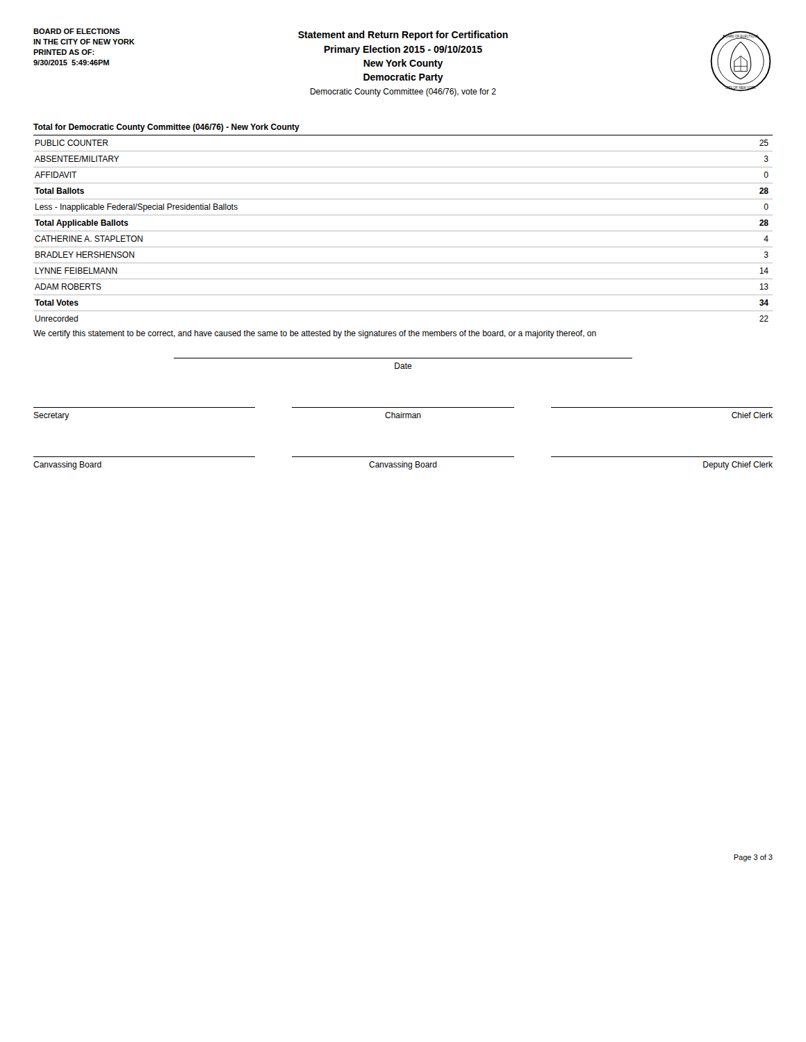BOARD OF ELECTIONS
IN THE CITY OF NEW YORK
PRINTED AS OF:
9/30/2015 5:49:46PM
Statement and Return Report for Certification
Primary Election 2015 - 09/10/2015
New York County
Democratic Party
Democratic County Committee (046/76), vote for 2
BOARD OF ELECTIONS CITY OF NEW YORK
Total for Democratic County Committee (046/76) - New York County
| PUBLIC COUNTER | 25 |
| ABSENTEE/MILITARY | 3 |
| AFFIDAVIT | 0 |
| Total Ballots | 28 |
| Less - Inapplicable Federal/Special Presidential Ballots | 0 |
| Total Applicable Ballots | 28 |
| CATHERINE A. STAPLETON | 4 |
| BRADLEY HERSHENSON | 3 |
| LYNNE FEIBELMANN | 14 |
| ADAM ROBERTS | 13 |
| Total Votes | 34 |
| Unrecorded | 22 |
We certify this statement to be correct, and have caused the same to be attested by the signatures of the members of the board, or a majority thereof, on
Date
Secretary
Chairman
Chief Clerk
Canvassing Board
Canvassing Board
Deputy Chief Clerk
Page 3 of 3